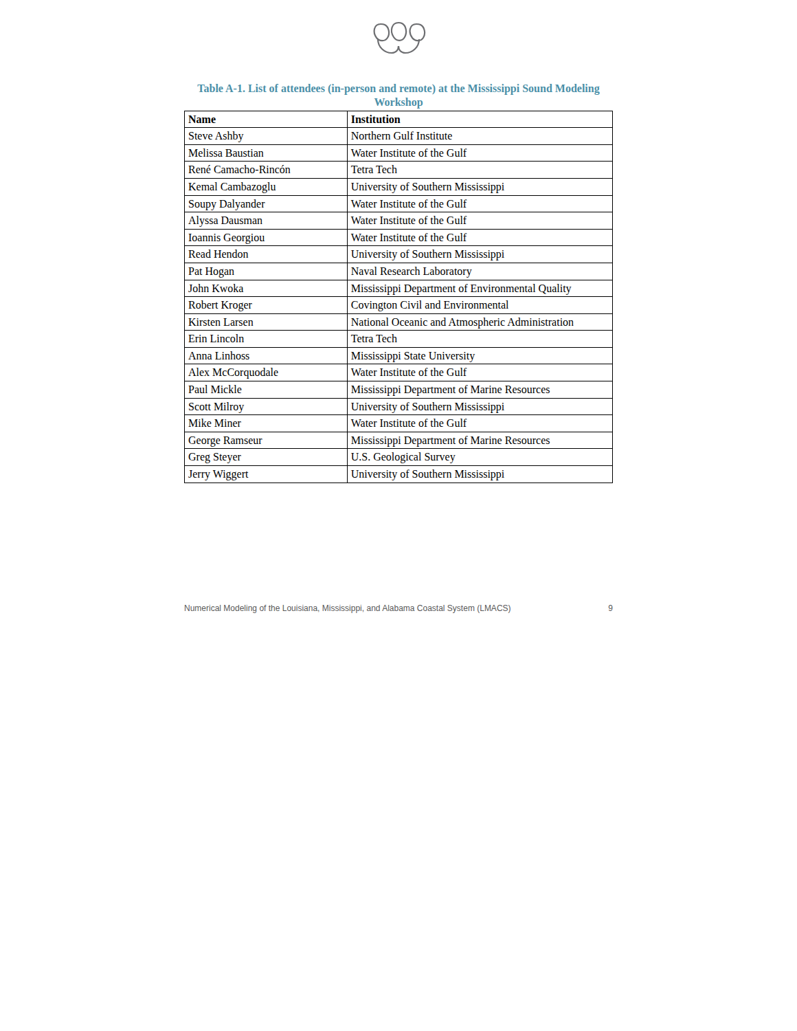Table A-1. List of attendees (in-person and remote) at the Mississippi Sound Modeling Workshop
| Name | Institution |
| --- | --- |
| Steve Ashby | Northern Gulf Institute |
| Melissa Baustian | Water Institute of the Gulf |
| René Camacho-Rincón | Tetra Tech |
| Kemal Cambazoglu | University of Southern Mississippi |
| Soupy Dalyander | Water Institute of the Gulf |
| Alyssa Dausman | Water Institute of the Gulf |
| Ioannis Georgiou | Water Institute of the Gulf |
| Read Hendon | University of Southern Mississippi |
| Pat Hogan | Naval Research Laboratory |
| John Kwoka | Mississippi Department of Environmental Quality |
| Robert Kroger | Covington Civil and Environmental |
| Kirsten Larsen | National Oceanic and Atmospheric Administration |
| Erin Lincoln | Tetra Tech |
| Anna Linhoss | Mississippi State University |
| Alex McCorquodale | Water Institute of the Gulf |
| Paul Mickle | Mississippi Department of Marine Resources |
| Scott Milroy | University of Southern Mississippi |
| Mike Miner | Water Institute of the Gulf |
| George Ramseur | Mississippi Department of Marine Resources |
| Greg Steyer | U.S. Geological Survey |
| Jerry Wiggert | University of Southern Mississippi |
Numerical Modeling of the Louisiana, Mississippi, and Alabama Coastal System (LMACS)
9